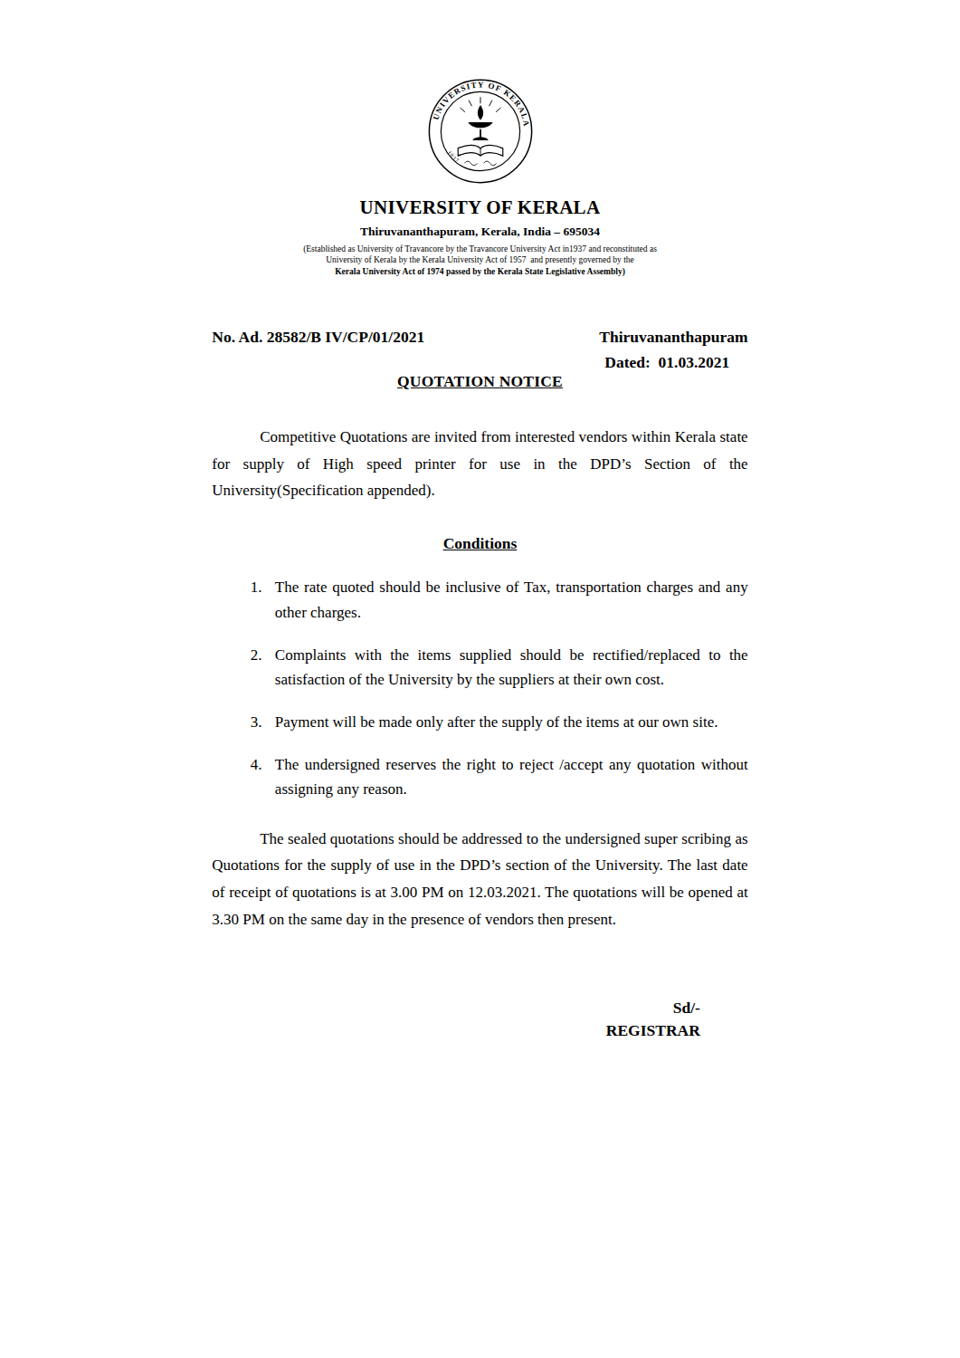UNIVERSITY OF KERALA 1937
UNIVERSITY OF KERALA
Thiruvananthapuram, Kerala, India – 695034
(Established as University of Travancore by the Travancore University Act in1937 and reconstituted as
University of Kerala by the Kerala University Act of 1957 and presently governed by the
Kerala University Act of 1974 passed by the Kerala State Legislative Assembly)
No. Ad. 28582/B IV/CP/01/2021
Thiruvananthapuram Dated: 01.03.2021
QUOTATION NOTICE
Competitive Quotations are invited from interested vendors within Kerala state for supply of High speed printer for use in the DPD’s Section of the University(Specification appended).
Conditions
The rate quoted should be inclusive of Tax, transportation charges and any other charges.
Complaints with the items supplied should be rectified/replaced to the satisfaction of the University by the suppliers at their own cost.
Payment will be made only after the supply of the items at our own site.
The undersigned reserves the right to reject /accept any quotation without assigning any reason.
The sealed quotations should be addressed to the undersigned super scribing as Quotations for the supply of use in the DPD’s section of the University. The last date of receipt of quotations is at 3.00 PM on 12.03.2021. The quotations will be opened at 3.30 PM on the same day in the presence of vendors then present.
Sd/-
REGISTRAR